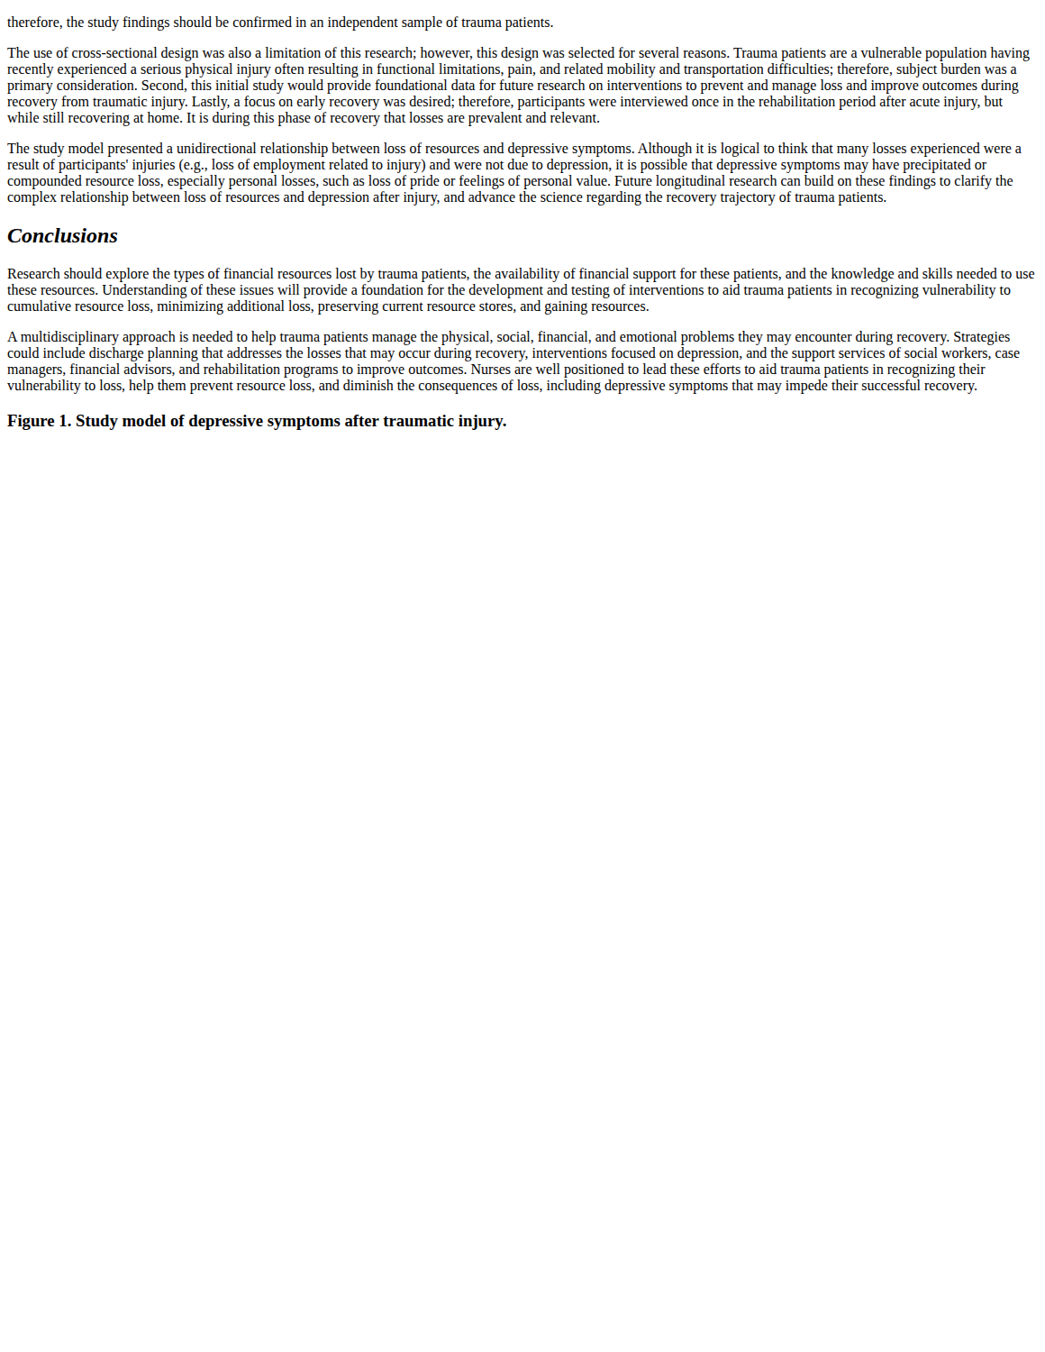therefore, the study findings should be confirmed in an independent sample of trauma patients.
The use of cross-sectional design was also a limitation of this research; however, this design was selected for several reasons. Trauma patients are a vulnerable population having recently experienced a serious physical injury often resulting in functional limitations, pain, and related mobility and transportation difficulties; therefore, subject burden was a primary consideration. Second, this initial study would provide foundational data for future research on interventions to prevent and manage loss and improve outcomes during recovery from traumatic injury. Lastly, a focus on early recovery was desired; therefore, participants were interviewed once in the rehabilitation period after acute injury, but while still recovering at home. It is during this phase of recovery that losses are prevalent and relevant.
The study model presented a unidirectional relationship between loss of resources and depressive symptoms. Although it is logical to think that many losses experienced were a result of participants' injuries (e.g., loss of employment related to injury) and were not due to depression, it is possible that depressive symptoms may have precipitated or compounded resource loss, especially personal losses, such as loss of pride or feelings of personal value. Future longitudinal research can build on these findings to clarify the complex relationship between loss of resources and depression after injury, and advance the science regarding the recovery trajectory of trauma patients.
Conclusions
Research should explore the types of financial resources lost by trauma patients, the availability of financial support for these patients, and the knowledge and skills needed to use these resources. Understanding of these issues will provide a foundation for the development and testing of interventions to aid trauma patients in recognizing vulnerability to cumulative resource loss, minimizing additional loss, preserving current resource stores, and gaining resources.
A multidisciplinary approach is needed to help trauma patients manage the physical, social, financial, and emotional problems they may encounter during recovery. Strategies could include discharge planning that addresses the losses that may occur during recovery, interventions focused on depression, and the support services of social workers, case managers, financial advisors, and rehabilitation programs to improve outcomes. Nurses are well positioned to lead these efforts to aid trauma patients in recognizing their vulnerability to loss, help them prevent resource loss, and diminish the consequences of loss, including depressive symptoms that may impede their successful recovery.
Figure 1. Study model of depressive symptoms after traumatic injury.